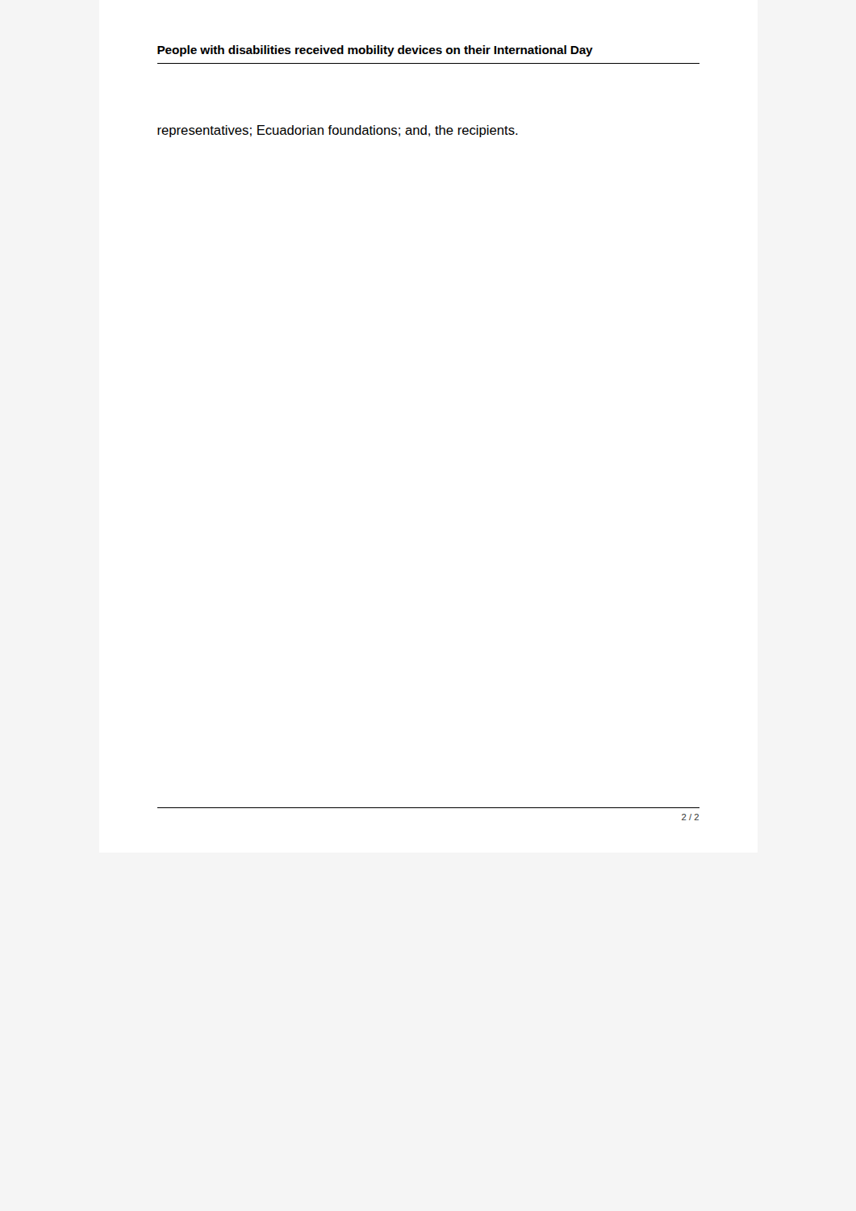People with disabilities received mobility devices on their International Day
representatives; Ecuadorian foundations; and, the recipients.
2 / 2